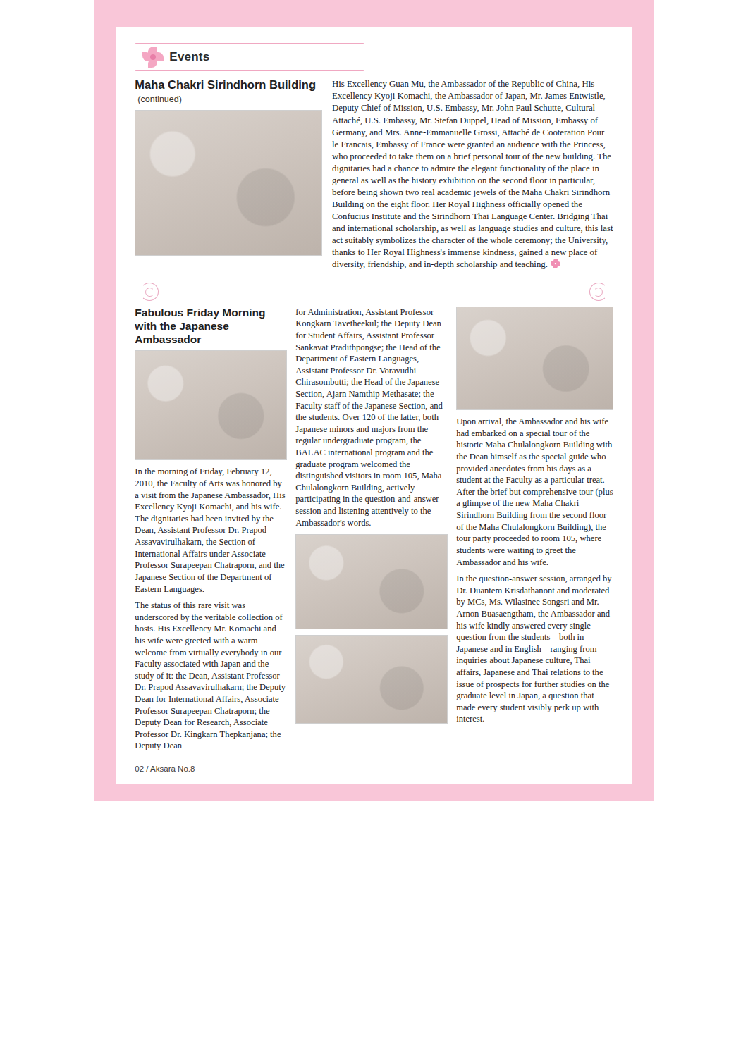Events
Maha Chakri Sirindhorn Building
(continued)
His Excellency Guan Mu, the Ambassador of the Republic of China, His Excellency Kyoji Komachi, the Ambassador of Japan, Mr. James Entwistle, Deputy Chief of Mission, U.S. Embassy, Mr. John Paul Schutte, Cultural Attaché, U.S. Embassy, Mr. Stefan Duppel, Head of Mission, Embassy of Germany, and Mrs. Anne-Emmanuelle Grossi, Attaché de Cooteration Pour le Francais, Embassy of France were granted an audience with the Princess, who proceeded to take them on a brief personal tour of the new building. The dignitaries had a chance to admire the elegant functionality of the place in general as well as the history exhibition on the second floor in particular, before being shown two real academic jewels of the Maha Chakri Sirindhorn Building on the eight floor. Her Royal Highness officially opened the Confucius Institute and the Sirindhorn Thai Language Center. Bridging Thai and international scholarship, as well as language studies and culture, this last act suitably symbolizes the character of the whole ceremony; the University, thanks to Her Royal Highness's immense kindness, gained a new place of diversity, friendship, and in-depth scholarship and teaching.
Fabulous Friday Morning with the Japanese Ambassador
In the morning of Friday, February 12, 2010, the Faculty of Arts was honored by a visit from the Japanese Ambassador, His Excellency Kyoji Komachi, and his wife. The dignitaries had been invited by the Dean, Assistant Professor Dr. Prapod Assavavirulhakarn, the Section of International Affairs under Associate Professor Surapeepan Chatraporn, and the Japanese Section of the Department of Eastern Languages.
The status of this rare visit was underscored by the veritable collection of hosts. His Excellency Mr. Komachi and his wife were greeted with a warm welcome from virtually everybody in our Faculty associated with Japan and the study of it: the Dean, Assistant Professor Dr. Prapod Assavavirulhakarn; the Deputy Dean for International Affairs, Associate Professor Surapeepan Chatraporn; the Deputy Dean for Research, Associate Professor Dr. Kingkarn Thepkanjana; the Deputy Dean
for Administration, Assistant Professor Kongkarn Tavetheekul; the Deputy Dean for Student Affairs, Assistant Professor Sankavat Pradithpongse; the Head of the Department of Eastern Languages, Assistant Professor Dr. Voravudhi Chirasombutti; the Head of the Japanese Section, Ajarn Namthip Methasate; the Faculty staff of the Japanese Section, and the students. Over 120 of the latter, both Japanese minors and majors from the regular undergraduate program, the BALAC international program and the graduate program welcomed the distinguished visitors in room 105, Maha Chulalongkorn Building, actively participating in the question-and-answer session and listening attentively to the Ambassador's words.
Upon arrival, the Ambassador and his wife had embarked on a special tour of the historic Maha Chulalongkorn Building with the Dean himself as the special guide who provided anecdotes from his days as a student at the Faculty as a particular treat. After the brief but comprehensive tour (plus a glimpse of the new Maha Chakri Sirindhorn Building from the second floor of the Maha Chulalongkorn Building), the tour party proceeded to room 105, where students were waiting to greet the Ambassador and his wife.
In the question-answer session, arranged by Dr. Duantem Krisdathanont and moderated by MCs, Ms. Wilasinee Songsri and Mr. Arnon Buasaengtham, the Ambassador and his wife kindly answered every single question from the students—both in Japanese and in English—ranging from inquiries about Japanese culture, Thai affairs, Japanese and Thai relations to the issue of prospects for further studies on the graduate level in Japan, a question that made every student visibly perk up with interest.
02 / Aksara No.8